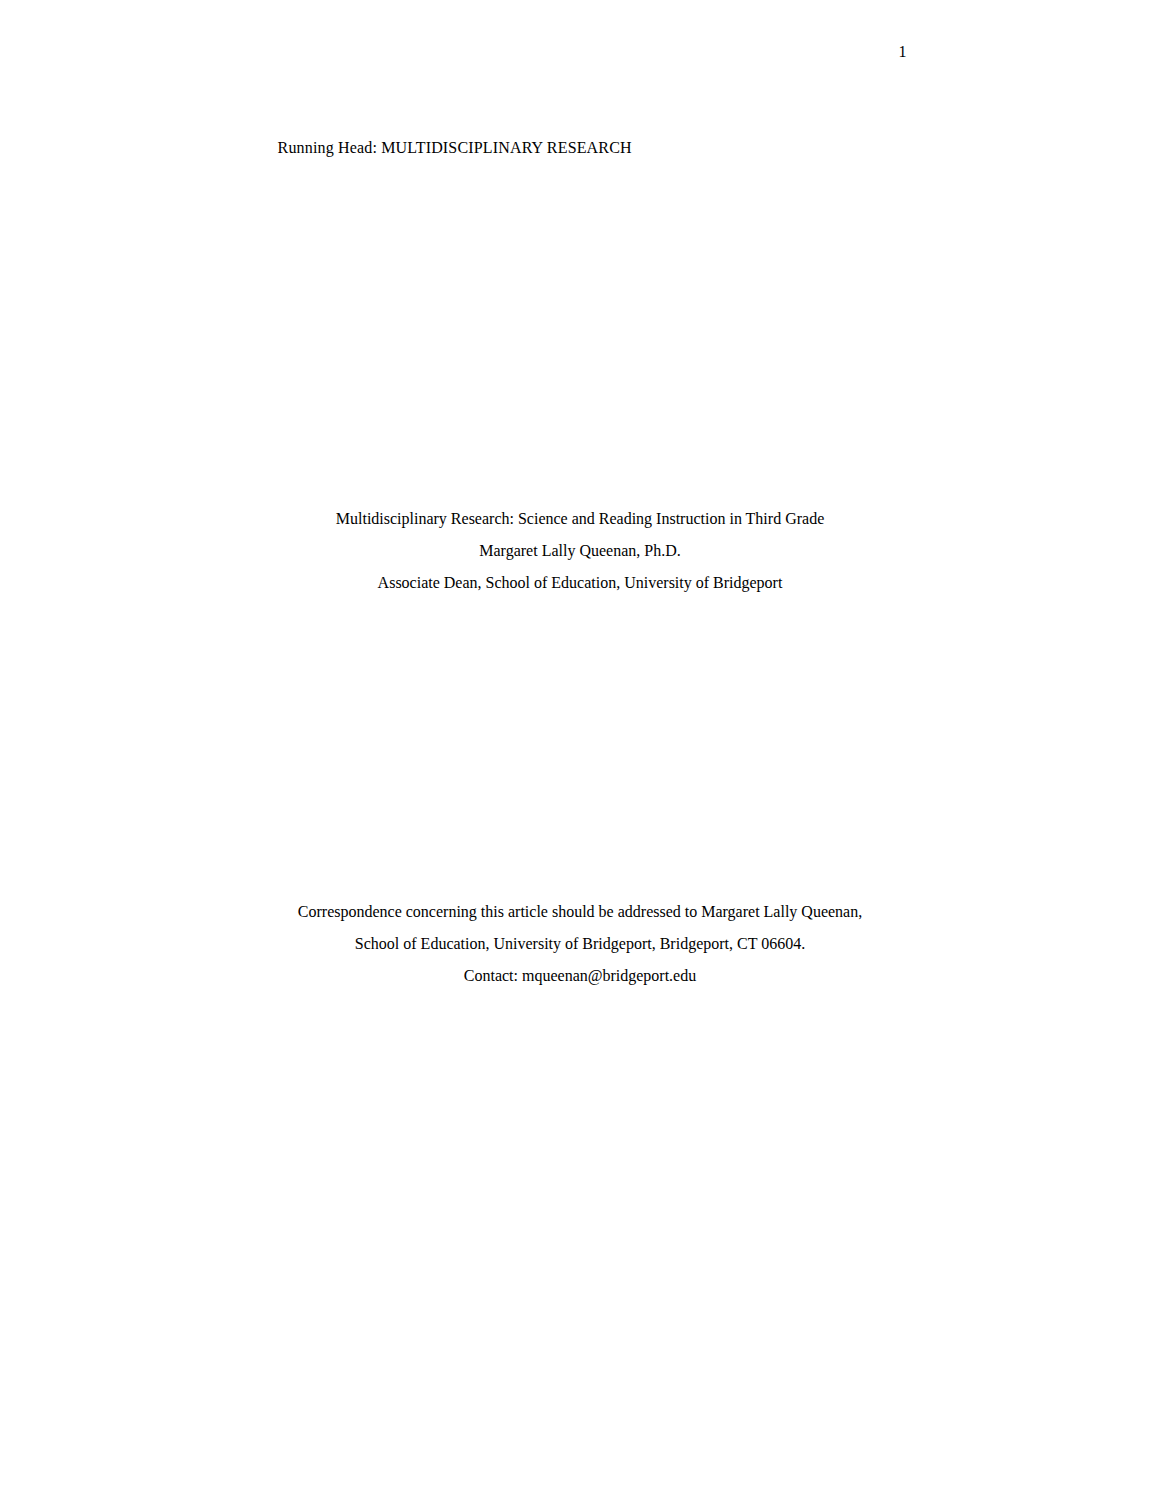1
Running Head: MULTIDISCIPLINARY RESEARCH
Multidisciplinary Research: Science and Reading Instruction in Third Grade
Margaret Lally Queenan, Ph.D.
Associate Dean, School of Education, University of Bridgeport
Correspondence concerning this article should be addressed to Margaret Lally Queenan,
School of Education, University of Bridgeport, Bridgeport, CT 06604.
Contact: mqueenan@bridgeport.edu